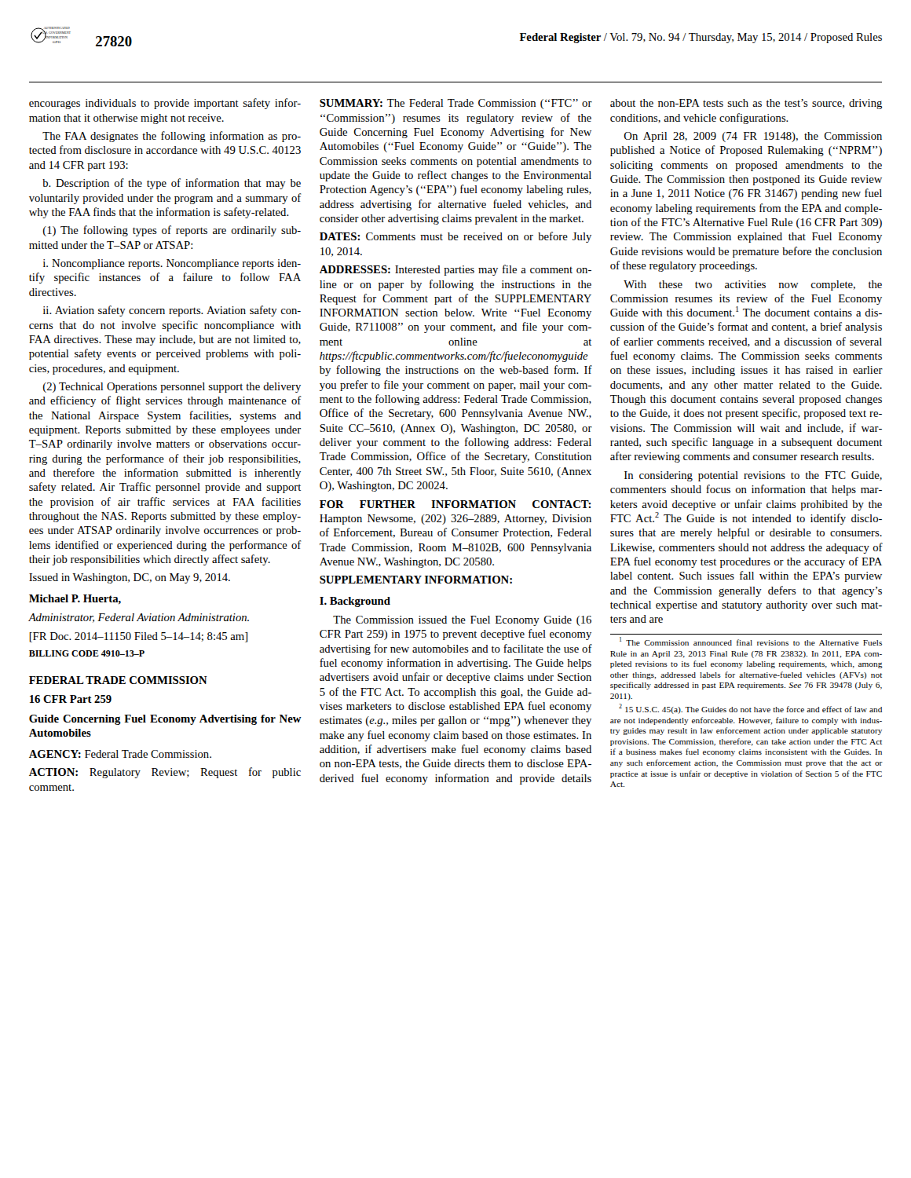AUTHENTICATED U.S. GOVERNMENT INFORMATION GPO
27820
Federal Register / Vol. 79, No. 94 / Thursday, May 15, 2014 / Proposed Rules
encourages individuals to provide important safety information that it otherwise might not receive.
The FAA designates the following information as protected from disclosure in accordance with 49 U.S.C. 40123 and 14 CFR part 193:
b. Description of the type of information that may be voluntarily provided under the program and a summary of why the FAA finds that the information is safety-related.
(1) The following types of reports are ordinarily submitted under the T–SAP or ATSAP:
i. Noncompliance reports. Noncompliance reports identify specific instances of a failure to follow FAA directives.
ii. Aviation safety concern reports. Aviation safety concerns that do not involve specific noncompliance with FAA directives. These may include, but are not limited to, potential safety events or perceived problems with policies, procedures, and equipment.
(2) Technical Operations personnel support the delivery and efficiency of flight services through maintenance of the National Airspace System facilities, systems and equipment. Reports submitted by these employees under T–SAP ordinarily involve matters or observations occurring during the performance of their job responsibilities, and therefore the information submitted is inherently safety related. Air Traffic personnel provide and support the provision of air traffic services at FAA facilities throughout the NAS. Reports submitted by these employees under ATSAP ordinarily involve occurrences or problems identified or experienced during the performance of their job responsibilities which directly affect safety.
Issued in Washington, DC, on May 9, 2014.
Michael P. Huerta,
Administrator, Federal Aviation Administration.
[FR Doc. 2014–11150 Filed 5–14–14; 8:45 am]
BILLING CODE 4910–13–P
FEDERAL TRADE COMMISSION
16 CFR Part 259
Guide Concerning Fuel Economy Advertising for New Automobiles
AGENCY: Federal Trade Commission.
ACTION: Regulatory Review; Request for public comment.
SUMMARY: The Federal Trade Commission (‘‘FTC’’ or ‘‘Commission’’) resumes its regulatory review of the Guide Concerning Fuel Economy Advertising for New Automobiles (‘‘Fuel Economy Guide’’ or ‘‘Guide’’). The Commission seeks comments on potential amendments to update the Guide to reflect changes to the Environmental Protection Agency’s (‘‘EPA’’) fuel economy labeling rules, address advertising for alternative fueled vehicles, and consider other advertising claims prevalent in the market.
DATES: Comments must be received on or before July 10, 2014.
ADDRESSES: Interested parties may file a comment online or on paper by following the instructions in the Request for Comment part of the SUPPLEMENTARY INFORMATION section below. Write ‘‘Fuel Economy Guide, R711008’’ on your comment, and file your comment online at https://ftcpublic.commentworks.com/ftc/fueleconomyguide by following the instructions on the web-based form. If you prefer to file your comment on paper, mail your comment to the following address: Federal Trade Commission, Office of the Secretary, 600 Pennsylvania Avenue NW., Suite CC–5610, (Annex O), Washington, DC 20580, or deliver your comment to the following address: Federal Trade Commission, Office of the Secretary, Constitution Center, 400 7th Street SW., 5th Floor, Suite 5610, (Annex O), Washington, DC 20024.
FOR FURTHER INFORMATION CONTACT: Hampton Newsome, (202) 326–2889, Attorney, Division of Enforcement, Bureau of Consumer Protection, Federal Trade Commission, Room M–8102B, 600 Pennsylvania Avenue NW., Washington, DC 20580.
SUPPLEMENTARY INFORMATION:
I. Background
The Commission issued the Fuel Economy Guide (16 CFR Part 259) in 1975 to prevent deceptive fuel economy advertising for new automobiles and to facilitate the use of fuel economy information in advertising. The Guide helps advertisers avoid unfair or deceptive claims under Section 5 of the FTC Act. To accomplish this goal, the Guide advises marketers to disclose established EPA fuel economy estimates (e.g., miles per gallon or ‘‘mpg’’) whenever they make any fuel economy claim based on those estimates. In addition, if advertisers make fuel economy claims based on non-EPA tests, the Guide directs them to disclose EPA-derived fuel economy information and provide details about the non-EPA tests such as the test’s source, driving conditions, and vehicle configurations.
On April 28, 2009 (74 FR 19148), the Commission published a Notice of Proposed Rulemaking (‘‘NPRM’’) soliciting comments on proposed amendments to the Guide. The Commission then postponed its Guide review in a June 1, 2011 Notice (76 FR 31467) pending new fuel economy labeling requirements from the EPA and completion of the FTC’s Alternative Fuel Rule (16 CFR Part 309) review. The Commission explained that Fuel Economy Guide revisions would be premature before the conclusion of these regulatory proceedings.
With these two activities now complete, the Commission resumes its review of the Fuel Economy Guide with this document.1 The document contains a discussion of the Guide’s format and content, a brief analysis of earlier comments received, and a discussion of several fuel economy claims. The Commission seeks comments on these issues, including issues it has raised in earlier documents, and any other matter related to the Guide. Though this document contains several proposed changes to the Guide, it does not present specific, proposed text revisions. The Commission will wait and include, if warranted, such specific language in a subsequent document after reviewing comments and consumer research results.
In considering potential revisions to the FTC Guide, commenters should focus on information that helps marketers avoid deceptive or unfair claims prohibited by the FTC Act.2 The Guide is not intended to identify disclosures that are merely helpful or desirable to consumers. Likewise, commenters should not address the adequacy of EPA fuel economy test procedures or the accuracy of EPA label content. Such issues fall within the EPA’s purview and the Commission generally defers to that agency’s technical expertise and statutory authority over such matters and are
1 The Commission announced final revisions to the Alternative Fuels Rule in an April 23, 2013 Final Rule (78 FR 23832). In 2011, EPA completed revisions to its fuel economy labeling requirements, which, among other things, addressed labels for alternative-fueled vehicles (AFVs) not specifically addressed in past EPA requirements. See 76 FR 39478 (July 6, 2011).
2 15 U.S.C. 45(a). The Guides do not have the force and effect of law and are not independently enforceable. However, failure to comply with industry guides may result in law enforcement action under applicable statutory provisions. The Commission, therefore, can take action under the FTC Act if a business makes fuel economy claims inconsistent with the Guides. In any such enforcement action, the Commission must prove that the act or practice at issue is unfair or deceptive in violation of Section 5 of the FTC Act.